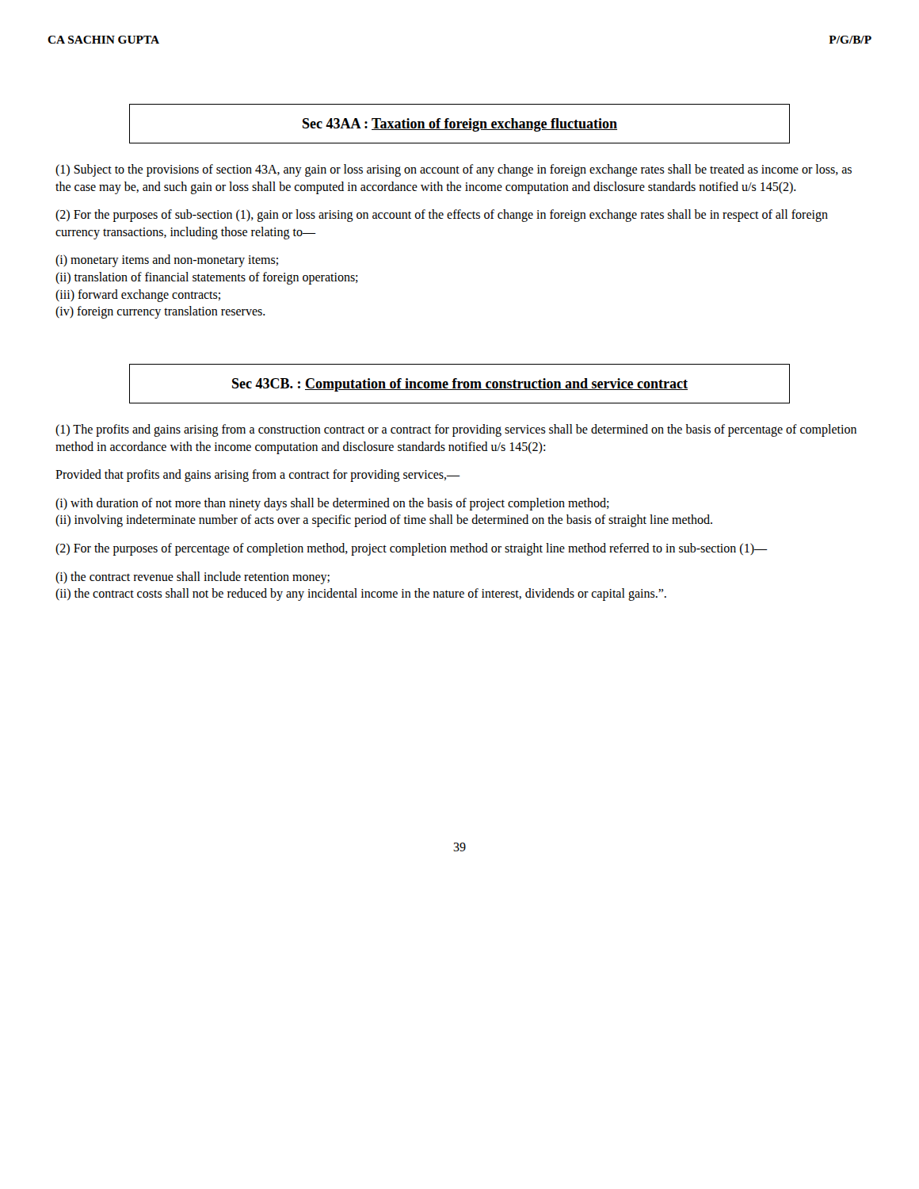CA SACHIN GUPTA P/G/B/P
Sec 43AA : Taxation of foreign exchange fluctuation
(1) Subject to the provisions of section 43A, any gain or loss arising on account of any change in foreign exchange rates shall be treated as income or loss, as the case may be, and such gain or loss shall be computed in accordance with the income computation and disclosure standards notified u/s 145(2).
(2) For the purposes of sub-section (1), gain or loss arising on account of the effects of change in foreign exchange rates shall be in respect of all foreign currency transactions, including those relating to—
(i) monetary items and non-monetary items;
(ii) translation of financial statements of foreign operations;
(iii) forward exchange contracts;
(iv) foreign currency translation reserves.
Sec 43CB. : Computation of income from construction and service contract
(1) The profits and gains arising from a construction contract or a contract for providing services shall be determined on the basis of percentage of completion method in accordance with the income computation and disclosure standards notified u/s 145(2):
Provided that profits and gains arising from a contract for providing services,—
(i) with duration of not more than ninety days shall be determined on the basis of project completion method;
(ii) involving indeterminate number of acts over a specific period of time shall be determined on the basis of straight line method.
(2) For the purposes of percentage of completion method, project completion method or straight line method referred to in sub-section (1)—
(i) the contract revenue shall include retention money;
(ii) the contract costs shall not be reduced by any incidental income in the nature of interest, dividends or capital gains.”.
39